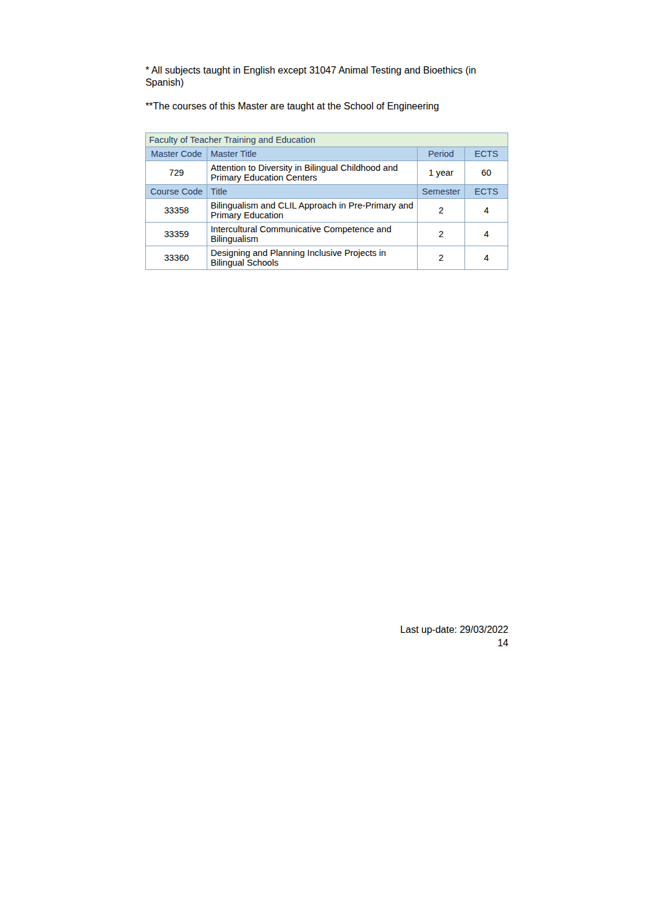* All subjects taught in English except 31047 Animal Testing and Bioethics (in Spanish)
**The courses of this Master are taught at the School of Engineering
| Faculty of Teacher Training and Education |
| Master Code | Master Title | Period | ECTS |
| 729 | Attention to Diversity in Bilingual Childhood and Primary Education Centers | 1 year | 60 |
| Course Code | Title | Semester | ECTS |
| 33358 | Bilingualism and CLIL Approach in Pre-Primary and Primary Education | 2 | 4 |
| 33359 | Intercultural Communicative Competence and Bilingualism | 2 | 4 |
| 33360 | Designing and Planning Inclusive Projects in Bilingual Schools | 2 | 4 |
Last up-date: 29/03/2022
14